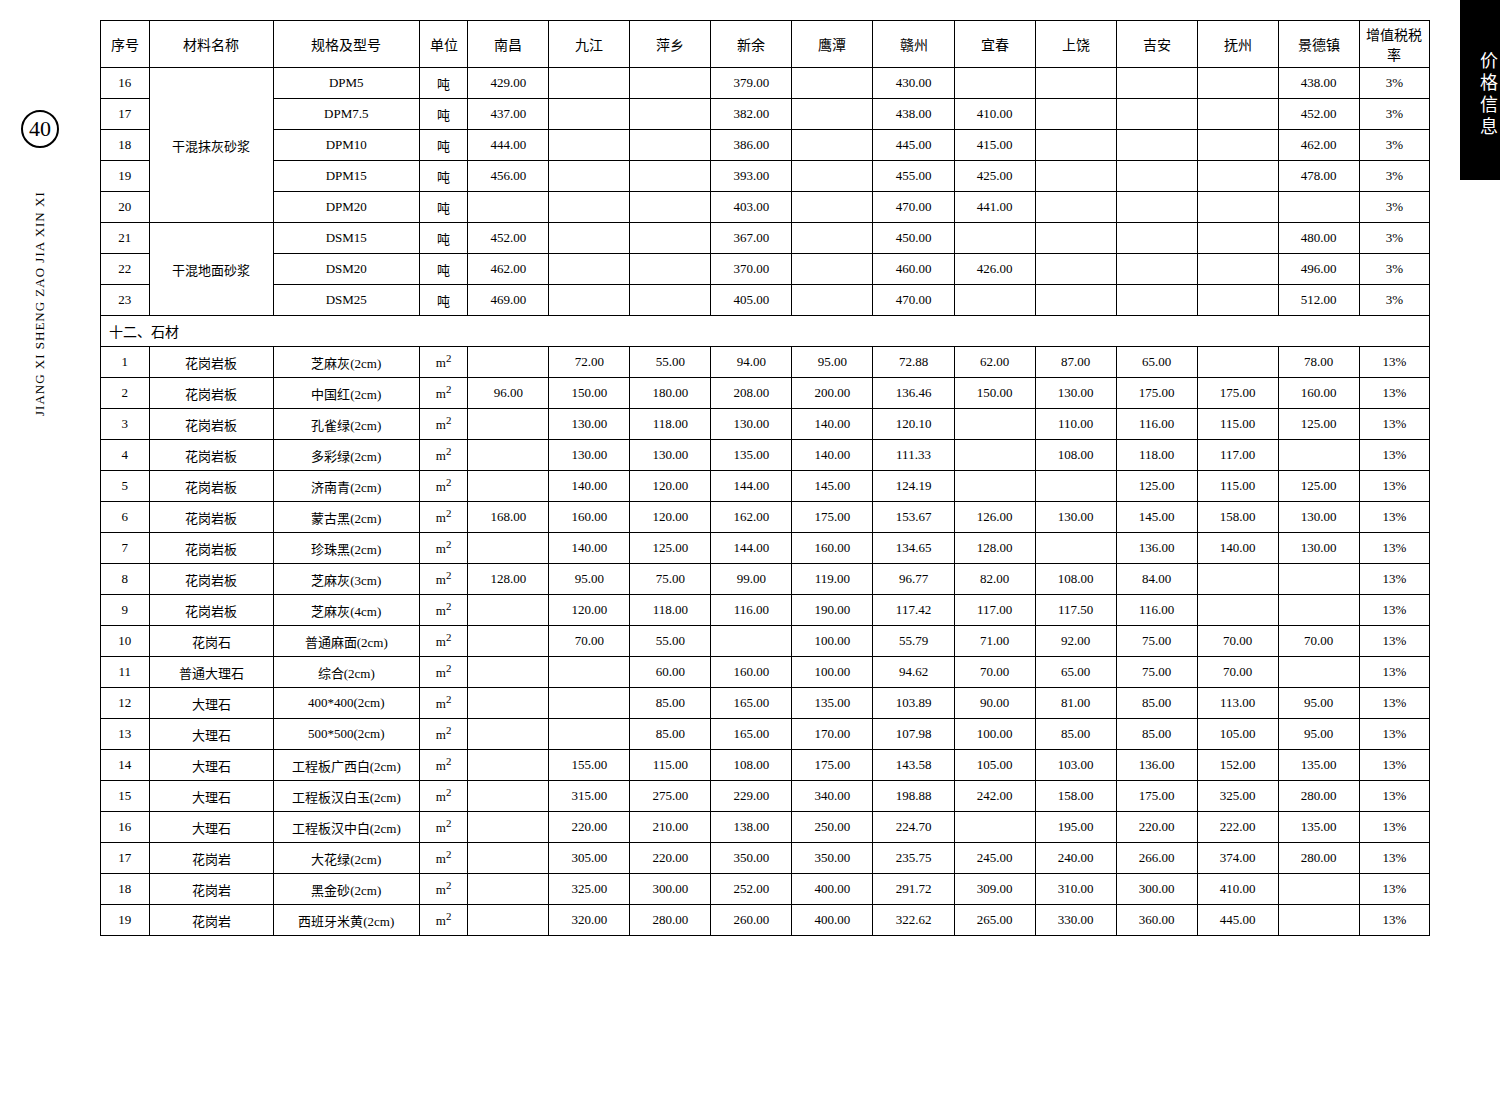价格信息
40
JIANG XI SHENG ZAO JIA XIN XI
| 序号 | 材料名称 | 规格及型号 | 单位 | 南昌 | 九江 | 萍乡 | 新余 | 鹰潭 | 赣州 | 宜春 | 上饶 | 吉安 | 抚州 | 景德镇 | 增值税税率 |
| --- | --- | --- | --- | --- | --- | --- | --- | --- | --- | --- | --- | --- | --- | --- | --- |
| 16 | 干混抹灰砂浆 | DPM5 | 吨 | 429.00 | | | 379.00 | | 430.00 | | | | | 438.00 | 3% |
| 17 | DPM7.5 | 吨 | 437.00 | | | 382.00 | | 438.00 | 410.00 | | | | 452.00 | 3% |
| 18 | DPM10 | 吨 | 444.00 | | | 386.00 | | 445.00 | 415.00 | | | | 462.00 | 3% |
| 19 | DPM15 | 吨 | 456.00 | | | 393.00 | | 455.00 | 425.00 | | | | 478.00 | 3% |
| 20 | DPM20 | 吨 | | | | 403.00 | | 470.00 | 441.00 | | | | | 3% |
| 21 | 干混地面砂浆 | DSM15 | 吨 | 452.00 | | | 367.00 | | 450.00 | | | | | 480.00 | 3% |
| 22 | DSM20 | 吨 | 462.00 | | | 370.00 | | 460.00 | 426.00 | | | | 496.00 | 3% |
| 23 | DSM25 | 吨 | 469.00 | | | 405.00 | | 470.00 | | | | | 512.00 | 3% |
| 十二、石材 |
| 1 | 花岗岩板 | 芝麻灰(2cm) | m 2 | | 72.00 | 55.00 | 94.00 | 95.00 | 72.88 | 62.00 | 87.00 | 65.00 | | 78.00 | 13% |
| 2 | 花岗岩板 | 中国红(2cm) | m 2 | 96.00 | 150.00 | 180.00 | 208.00 | 200.00 | 136.46 | 150.00 | 130.00 | 175.00 | 175.00 | 160.00 | 13% |
| 3 | 花岗岩板 | 孔雀绿(2cm) | m 2 | | 130.00 | 118.00 | 130.00 | 140.00 | 120.10 | | 110.00 | 116.00 | 115.00 | 125.00 | 13% |
| 4 | 花岗岩板 | 多彩绿(2cm) | m 2 | | 130.00 | 130.00 | 135.00 | 140.00 | 111.33 | | 108.00 | 118.00 | 117.00 | | 13% |
| 5 | 花岗岩板 | 济南青(2cm) | m 2 | | 140.00 | 120.00 | 144.00 | 145.00 | 124.19 | | | 125.00 | 115.00 | 125.00 | 13% |
| 6 | 花岗岩板 | 蒙古黑(2cm) | m 2 | 168.00 | 160.00 | 120.00 | 162.00 | 175.00 | 153.67 | 126.00 | 130.00 | 145.00 | 158.00 | 130.00 | 13% |
| 7 | 花岗岩板 | 珍珠黑(2cm) | m 2 | | 140.00 | 125.00 | 144.00 | 160.00 | 134.65 | 128.00 | | 136.00 | 140.00 | 130.00 | 13% |
| 8 | 花岗岩板 | 芝麻灰(3cm) | m 2 | 128.00 | 95.00 | 75.00 | 99.00 | 119.00 | 96.77 | 82.00 | 108.00 | 84.00 | | | 13% |
| 9 | 花岗岩板 | 芝麻灰(4cm) | m 2 | | 120.00 | 118.00 | 116.00 | 190.00 | 117.42 | 117.00 | 117.50 | 116.00 | | | 13% |
| 10 | 花岗石 | 普通麻面(2cm) | m 2 | | 70.00 | 55.00 | | 100.00 | 55.79 | 71.00 | 92.00 | 75.00 | 70.00 | 70.00 | 13% |
| 11 | 普通大理石 | 综合(2cm) | m 2 | | | 60.00 | 160.00 | 100.00 | 94.62 | 70.00 | 65.00 | 75.00 | 70.00 | | 13% |
| 12 | 大理石 | 400*400(2cm) | m 2 | | | 85.00 | 165.00 | 135.00 | 103.89 | 90.00 | 81.00 | 85.00 | 113.00 | 95.00 | 13% |
| 13 | 大理石 | 500*500(2cm) | m 2 | | | 85.00 | 165.00 | 170.00 | 107.98 | 100.00 | 85.00 | 85.00 | 105.00 | 95.00 | 13% |
| 14 | 大理石 | 工程板广西白(2cm) | m 2 | | 155.00 | 115.00 | 108.00 | 175.00 | 143.58 | 105.00 | 103.00 | 136.00 | 152.00 | 135.00 | 13% |
| 15 | 大理石 | 工程板汉白玉(2cm) | m 2 | | 315.00 | 275.00 | 229.00 | 340.00 | 198.88 | 242.00 | 158.00 | 175.00 | 325.00 | 280.00 | 13% |
| 16 | 大理石 | 工程板汉中白(2cm) | m 2 | | 220.00 | 210.00 | 138.00 | 250.00 | 224.70 | | 195.00 | 220.00 | 222.00 | 135.00 | 13% |
| 17 | 花岗岩 | 大花绿(2cm) | m 2 | | 305.00 | 220.00 | 350.00 | 350.00 | 235.75 | 245.00 | 240.00 | 266.00 | 374.00 | 280.00 | 13% |
| 18 | 花岗岩 | 黑金砂(2cm) | m 2 | | 325.00 | 300.00 | 252.00 | 400.00 | 291.72 | 309.00 | 310.00 | 300.00 | 410.00 | | 13% |
| 19 | 花岗岩 | 西班牙米黄(2cm) | m 2 | | 320.00 | 280.00 | 260.00 | 400.00 | 322.62 | 265.00 | 330.00 | 360.00 | 445.00 | | 13% |